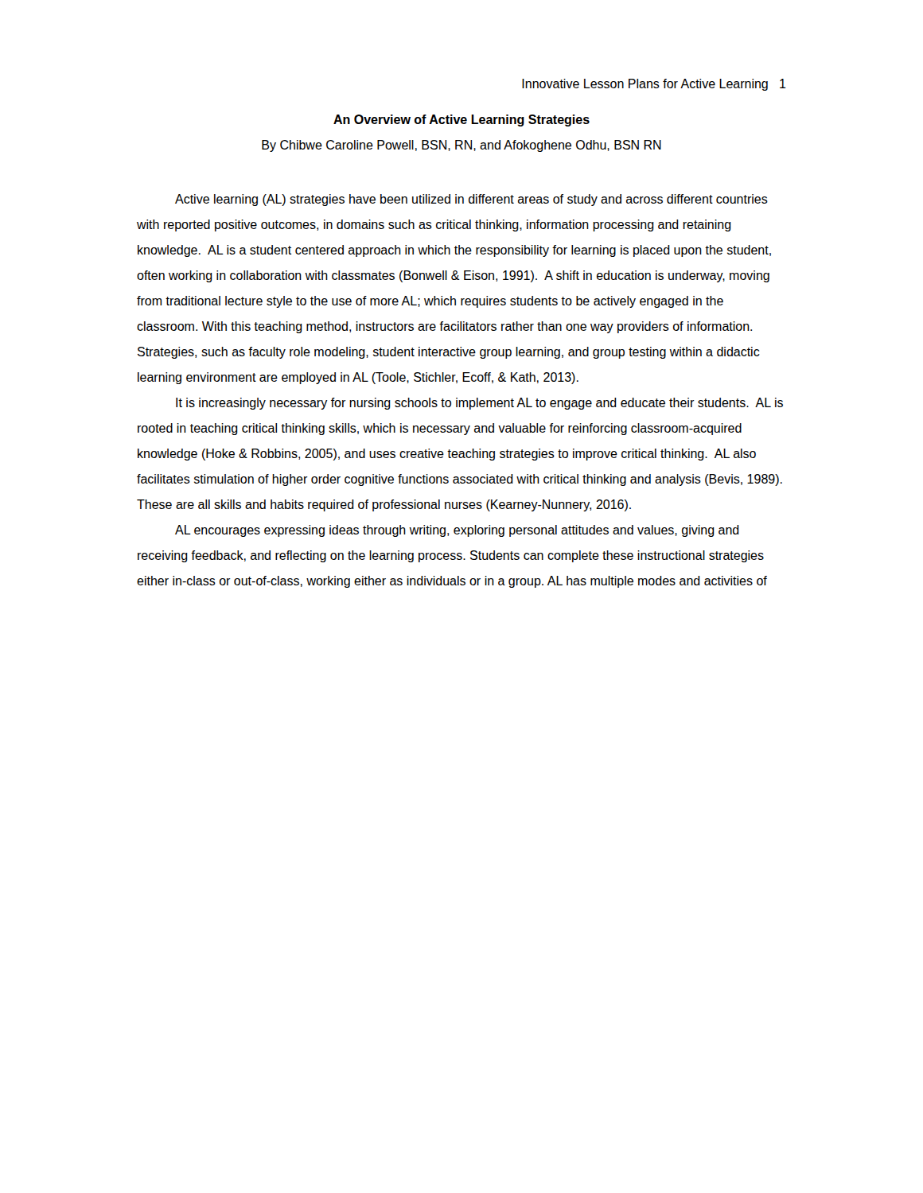Innovative Lesson Plans for Active Learning 1
An Overview of Active Learning Strategies
By Chibwe Caroline Powell, BSN, RN, and Afokoghene Odhu, BSN RN
Active learning (AL) strategies have been utilized in different areas of study and across different countries with reported positive outcomes, in domains such as critical thinking, information processing and retaining knowledge. AL is a student centered approach in which the responsibility for learning is placed upon the student, often working in collaboration with classmates (Bonwell & Eison, 1991). A shift in education is underway, moving from traditional lecture style to the use of more AL; which requires students to be actively engaged in the classroom. With this teaching method, instructors are facilitators rather than one way providers of information. Strategies, such as faculty role modeling, student interactive group learning, and group testing within a didactic learning environment are employed in AL (Toole, Stichler, Ecoff, & Kath, 2013).
It is increasingly necessary for nursing schools to implement AL to engage and educate their students. AL is rooted in teaching critical thinking skills, which is necessary and valuable for reinforcing classroom-acquired knowledge (Hoke & Robbins, 2005), and uses creative teaching strategies to improve critical thinking. AL also facilitates stimulation of higher order cognitive functions associated with critical thinking and analysis (Bevis, 1989). These are all skills and habits required of professional nurses (Kearney-Nunnery, 2016).
AL encourages expressing ideas through writing, exploring personal attitudes and values, giving and receiving feedback, and reflecting on the learning process. Students can complete these instructional strategies either in-class or out-of-class, working either as individuals or in a group. AL has multiple modes and activities of